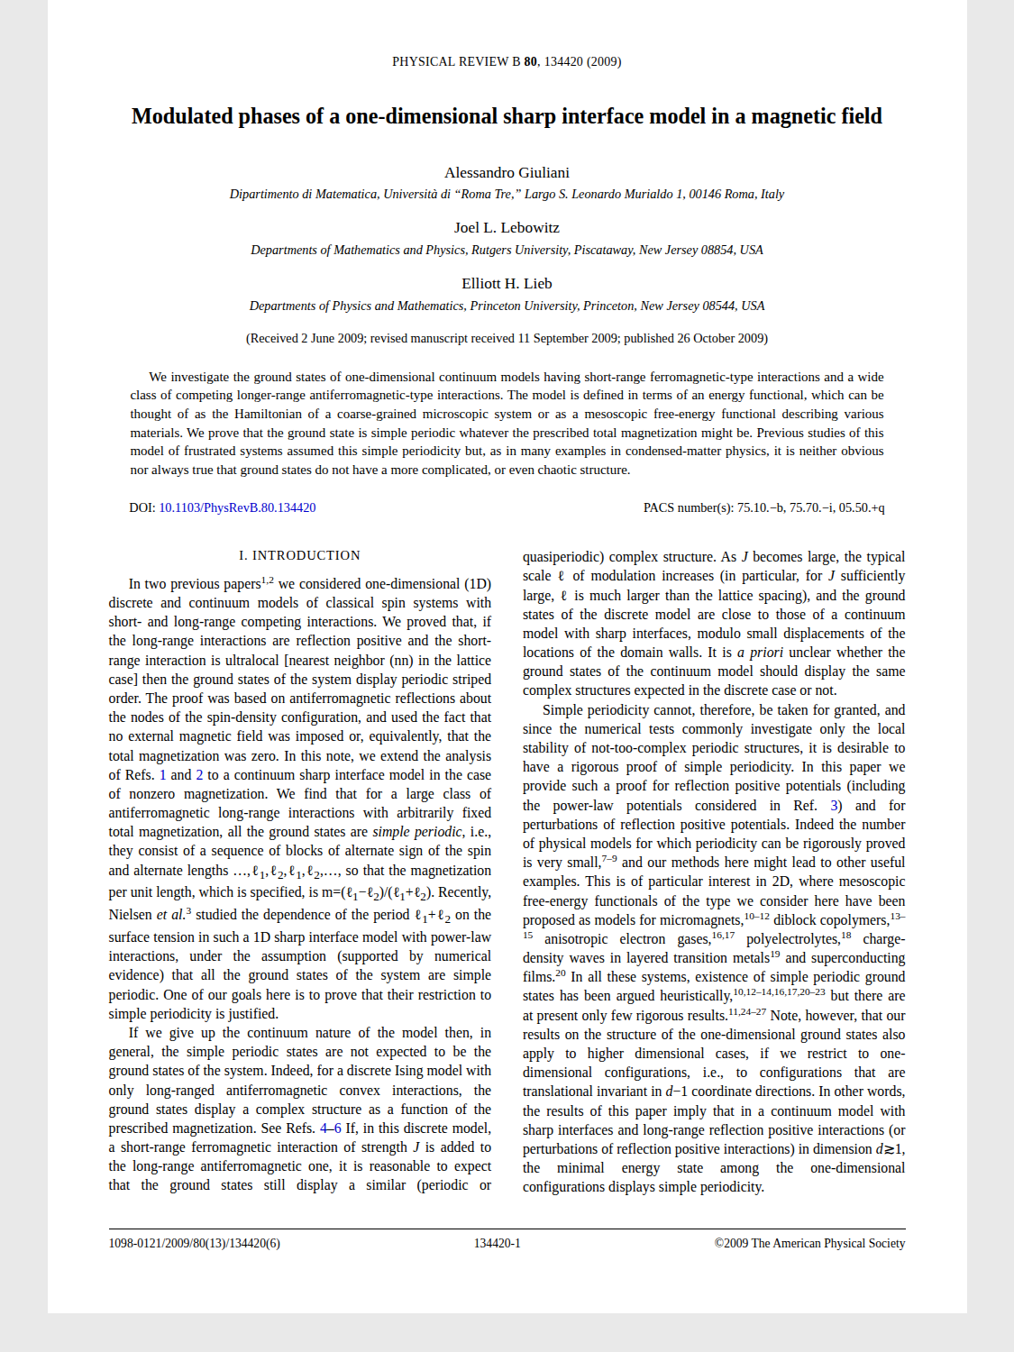PHYSICAL REVIEW B 80, 134420 (2009)
Modulated phases of a one-dimensional sharp interface model in a magnetic field
Alessandro Giuliani
Dipartimento di Matematica, Università di “Roma Tre,” Largo S. Leonardo Murialdo 1, 00146 Roma, Italy
Joel L. Lebowitz
Departments of Mathematics and Physics, Rutgers University, Piscataway, New Jersey 08854, USA
Elliott H. Lieb
Departments of Physics and Mathematics, Princeton University, Princeton, New Jersey 08544, USA
(Received 2 June 2009; revised manuscript received 11 September 2009; published 26 October 2009)
We investigate the ground states of one-dimensional continuum models having short-range ferromagnetic-type interactions and a wide class of competing longer-range antiferromagnetic-type interactions. The model is defined in terms of an energy functional, which can be thought of as the Hamiltonian of a coarse-grained microscopic system or as a mesoscopic free-energy functional describing various materials. We prove that the ground state is simple periodic whatever the prescribed total magnetization might be. Previous studies of this model of frustrated systems assumed this simple periodicity but, as in many examples in condensed-matter physics, it is neither obvious nor always true that ground states do not have a more complicated, or even chaotic structure.
DOI: 10.1103/PhysRevB.80.134420 PACS number(s): 75.10.−b, 75.70.−i, 05.50.+q
I. INTRODUCTION
In two previous papers1,2 we considered one-dimensional (1D) discrete and continuum models of classical spin systems with short- and long-range competing interactions. We proved that, if the long-range interactions are reflection positive and the short-range interaction is ultralocal [nearest neighbor (nn) in the lattice case] then the ground states of the system display periodic striped order. The proof was based on antiferromagnetic reflections about the nodes of the spin-density configuration, and used the fact that no external magnetic field was imposed or, equivalently, that the total magnetization was zero. In this note, we extend the analysis of Refs. 1 and 2 to a continuum sharp interface model in the case of nonzero magnetization. We find that for a large class of antiferromagnetic long-range interactions with arbitrarily fixed total magnetization, all the ground states are simple periodic, i.e., they consist of a sequence of blocks of alternate sign of the spin and alternate lengths …,ℓ1,ℓ2,ℓ1,ℓ2,…, so that the magnetization per unit length, which is specified, is m=(ℓ1−ℓ2)/(ℓ1+ℓ2). Recently, Nielsen et al.3 studied the dependence of the period ℓ1+ℓ2 on the surface tension in such a 1D sharp interface model with power-law interactions, under the assumption (supported by numerical evidence) that all the ground states of the system are simple periodic. One of our goals here is to prove that their restriction to simple periodicity is justified.
If we give up the continuum nature of the model then, in general, the simple periodic states are not expected to be the ground states of the system. Indeed, for a discrete Ising model with only long-ranged antiferromagnetic convex interactions, the ground states display a complex structure as a function of the prescribed magnetization. See Refs. 4–6 If, in this discrete model, a short-range ferromagnetic interaction of strength J is added to the long-range antiferromagnetic one, it is reasonable to expect that the ground states still display a similar (periodic or quasiperiodic) complex structure. As J becomes large, the typical scale ℓ of modulation increases (in particular, for J sufficiently large, ℓ is much larger than the lattice spacing), and the ground states of the discrete model are close to those of a continuum model with sharp interfaces, modulo small displacements of the locations of the domain walls. It is a priori unclear whether the ground states of the continuum model should display the same complex structures expected in the discrete case or not.
Simple periodicity cannot, therefore, be taken for granted, and since the numerical tests commonly investigate only the local stability of not-too-complex periodic structures, it is desirable to have a rigorous proof of simple periodicity. In this paper we provide such a proof for reflection positive potentials (including the power-law potentials considered in Ref. 3) and for perturbations of reflection positive potentials. Indeed the number of physical models for which periodicity can be rigorously proved is very small,7–9 and our methods here might lead to other useful examples. This is of particular interest in 2D, where mesoscopic free-energy functionals of the type we consider here have been proposed as models for micromagnets,10–12 diblock copolymers,13–15 anisotropic electron gases,16,17 polyelectrolytes,18 charge-density waves in layered transition metals19 and superconducting films.20 In all these systems, existence of simple periodic ground states has been argued heuristically,10,12–14,16,17,20–23 but there are at present only few rigorous results.11,24–27 Note, however, that our results on the structure of the one-dimensional ground states also apply to higher dimensional cases, if we restrict to one-dimensional configurations, i.e., to configurations that are translational invariant in d−1 coordinate directions. In other words, the results of this paper imply that in a continuum model with sharp interfaces and long-range reflection positive interactions (or perturbations of reflection positive interactions) in dimension d≳1, the minimal energy state among the one-dimensional configurations displays simple periodicity.
1098-0121/2009/80(13)/134420(6) 134420-1 ©2009 The American Physical Society